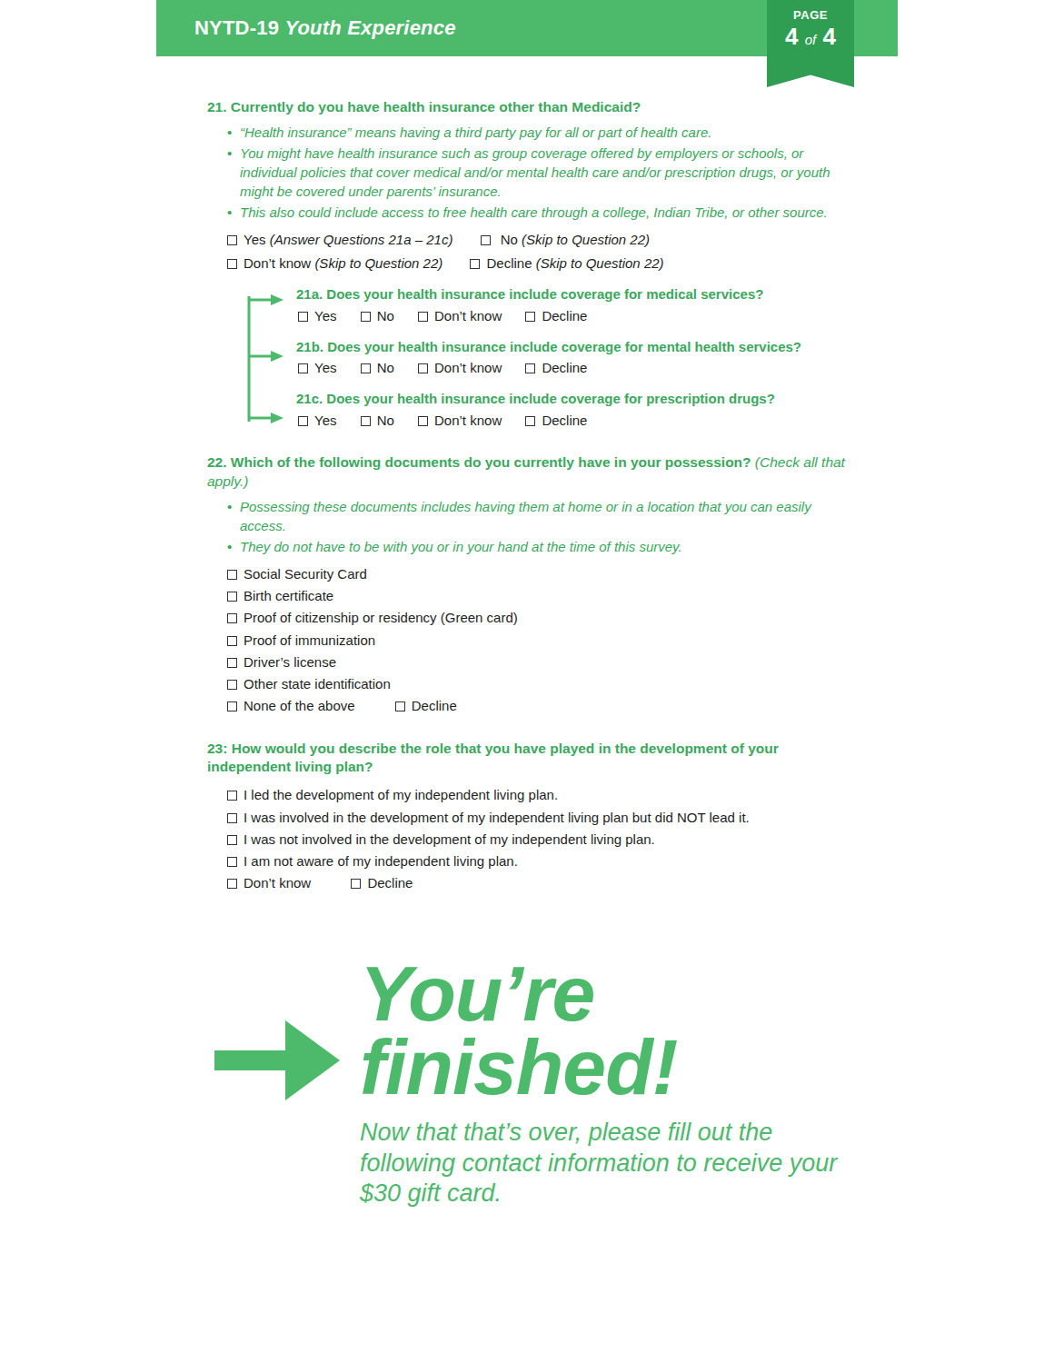NYTD-19 Youth Experience
PAGE
4 of 4
21. Currently do you have health insurance other than Medicaid?
“Health insurance” means having a third party pay for all or part of health care.
You might have health insurance such as group coverage offered by employers or schools, or individual policies that cover medical and/or mental health care and/or prescription drugs, or youth might be covered under parents’ insurance.
This also could include access to free health care through a college, Indian Tribe, or other source.
Yes (Answer Questions 21a – 21c) No (Skip to Question 22)
Don’t know (Skip to Question 22) Decline (Skip to Question 22)
21a. Does your health insurance include coverage for medical services?
Yes No Don’t know Decline
21b. Does your health insurance include coverage for mental health services?
Yes No Don’t know Decline
21c. Does your health insurance include coverage for prescription drugs?
Yes No Don’t know Decline
22. Which of the following documents do you currently have in your possession? (Check all that apply.)
Possessing these documents includes having them at home or in a location that you can easily access.
They do not have to be with you or in your hand at the time of this survey.
Social Security Card Birth certificate Proof of citizenship or residency (Green card) Proof of immunization Driver’s license Other state identification
None of the above Decline
23: How would you describe the role that you have played in the development of your independent living plan?
I led the development of my independent living plan. I was involved in the development of my independent living plan but did NOT lead it. I was not involved in the development of my independent living plan. I am not aware of my independent living plan.
Don’t know Decline
You’re finished!
Now that that’s over, please fill out the following contact information to receive your $30 gift card.